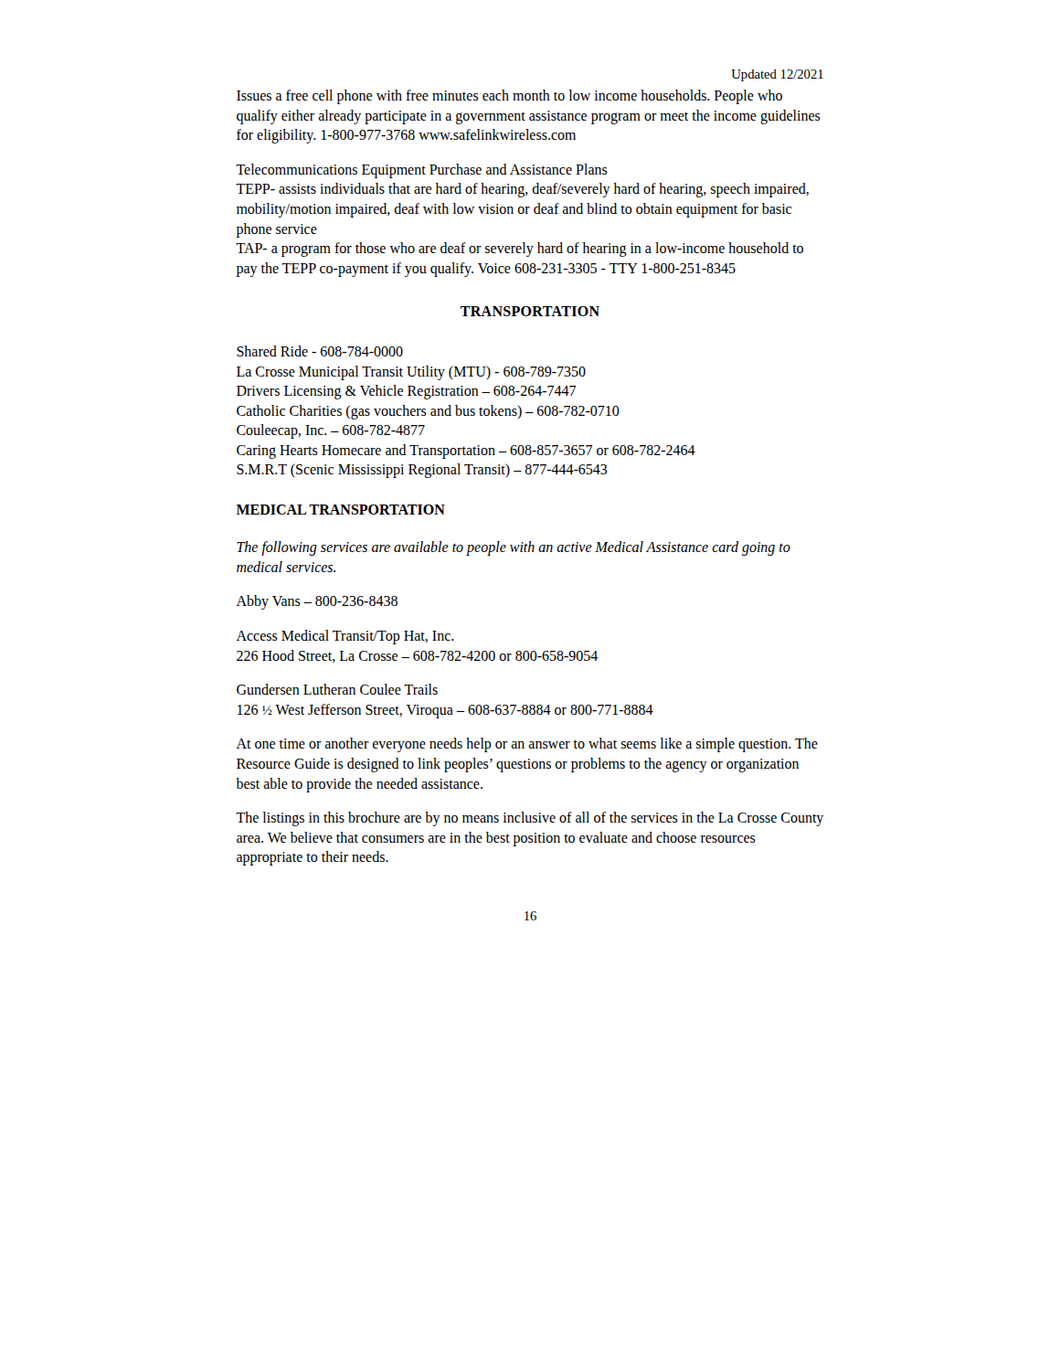Updated 12/2021
Issues a free cell phone with free minutes each month to low income households. People who qualify either already participate in a government assistance program or meet the income guidelines for eligibility. 1-800-977-3768 www.safelinkwireless.com
Telecommunications Equipment Purchase and Assistance Plans
TEPP- assists individuals that are hard of hearing, deaf/severely hard of hearing, speech impaired, mobility/motion impaired, deaf with low vision or deaf and blind to obtain equipment for basic phone service
TAP- a program for those who are deaf or severely hard of hearing in a low-income household to pay the TEPP co-payment if you qualify. Voice 608-231-3305 - TTY 1-800-251-8345
TRANSPORTATION
Shared Ride - 608-784-0000
La Crosse Municipal Transit Utility (MTU) - 608-789-7350
Drivers Licensing & Vehicle Registration – 608-264-7447
Catholic Charities (gas vouchers and bus tokens) – 608-782-0710
Couleecap, Inc. – 608-782-4877
Caring Hearts Homecare and Transportation – 608-857-3657 or 608-782-2464
S.M.R.T (Scenic Mississippi Regional Transit) – 877-444-6543
MEDICAL TRANSPORTATION
The following services are available to people with an active Medical Assistance card going to medical services.
Abby Vans – 800-236-8438
Access Medical Transit/Top Hat, Inc.
226 Hood Street, La Crosse – 608-782-4200 or 800-658-9054
Gundersen Lutheran Coulee Trails
126 ½ West Jefferson Street, Viroqua – 608-637-8884 or 800-771-8884
At one time or another everyone needs help or an answer to what seems like a simple question. The Resource Guide is designed to link peoples’ questions or problems to the agency or organization best able to provide the needed assistance.
The listings in this brochure are by no means inclusive of all of the services in the La Crosse County area. We believe that consumers are in the best position to evaluate and choose resources appropriate to their needs.
16